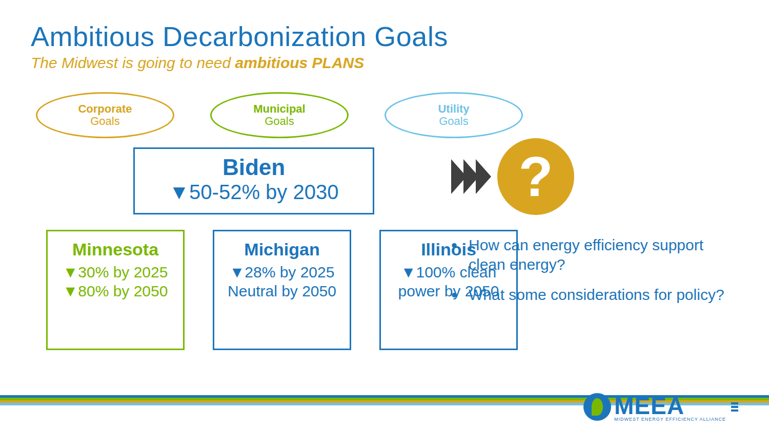Ambitious Decarbonization Goals
The Midwest is going to need ambitious PLANS
Corporate Goals
Municipal Goals
Utility Goals
Biden
▼50-52% by 2030
Minnesota ▼30% by 2025
▼80% by 2050
Michigan ▼28% by 2025
Neutral by 2050
Illinois ▼100% clean power by 2050
?
How can energy efficiency support clean energy?
What some considerations for policy?
MEEA
MIDWEST ENERGY EFFICIENCY ALLIANCE